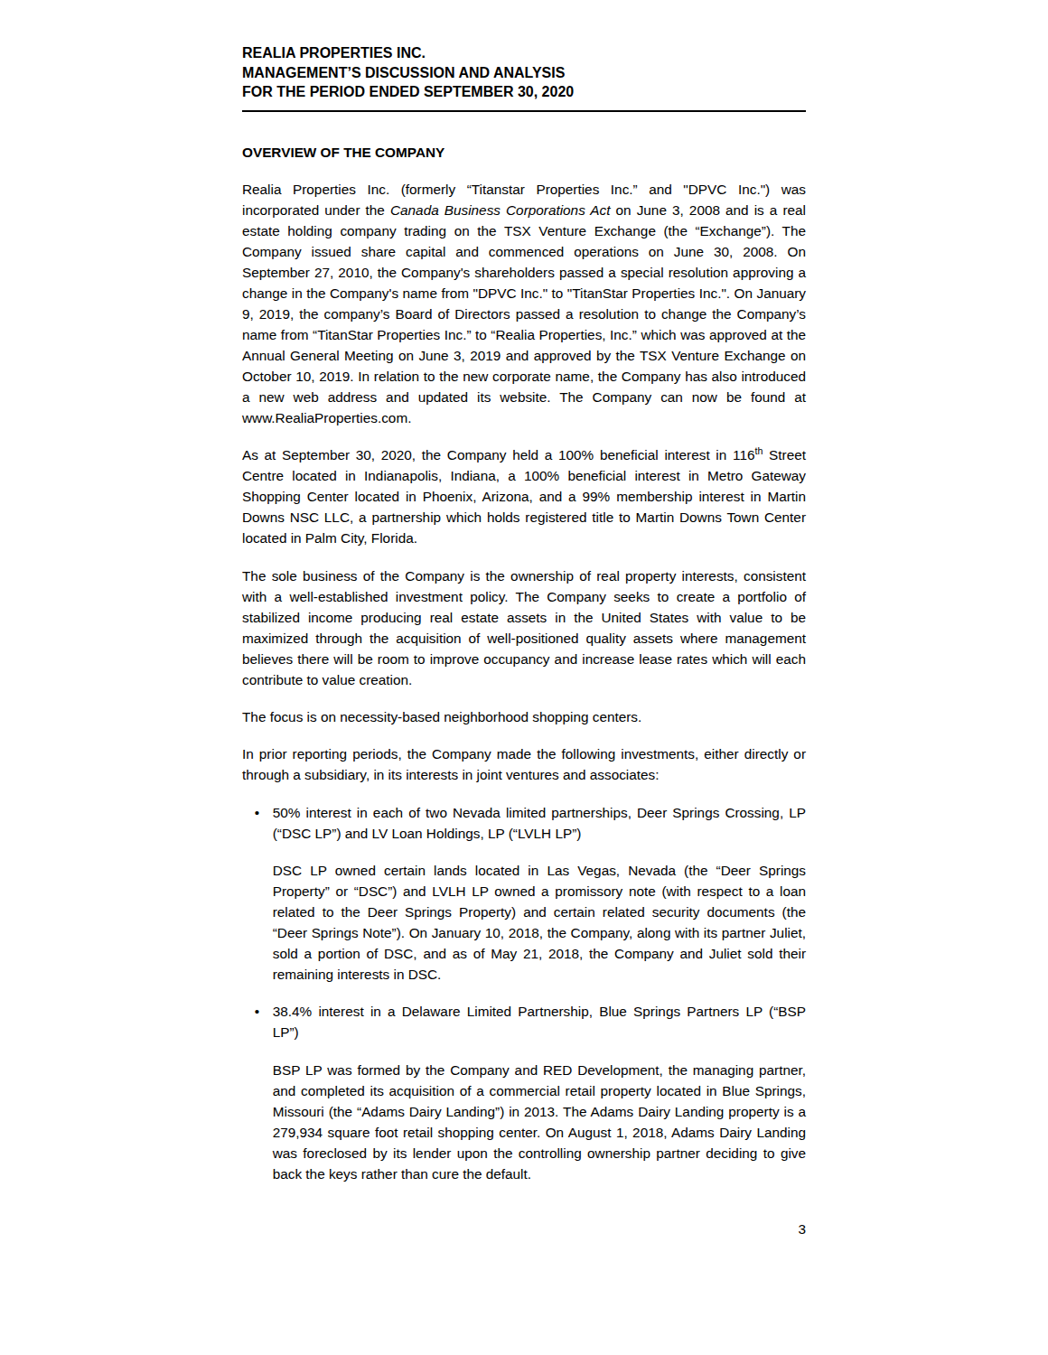Realia Properties Inc.
Management’s Discussion and Analysis
For the Period Ended September 30, 2020
Overview of the Company
Realia Properties Inc. (formerly “Titanstar Properties Inc.” and "DPVC Inc.") was incorporated under the Canada Business Corporations Act on June 3, 2008 and is a real estate holding company trading on the TSX Venture Exchange (the “Exchange”). The Company issued share capital and commenced operations on June 30, 2008. On September 27, 2010, the Company's shareholders passed a special resolution approving a change in the Company's name from "DPVC Inc." to "TitanStar Properties Inc.". On January 9, 2019, the company’s Board of Directors passed a resolution to change the Company’s name from “TitanStar Properties Inc.” to “Realia Properties, Inc.” which was approved at the Annual General Meeting on June 3, 2019 and approved by the TSX Venture Exchange on October 10, 2019. In relation to the new corporate name, the Company has also introduced a new web address and updated its website. The Company can now be found at www.RealiaProperties.com.
As at September 30, 2020, the Company held a 100% beneficial interest in 116th Street Centre located in Indianapolis, Indiana, a 100% beneficial interest in Metro Gateway Shopping Center located in Phoenix, Arizona, and a 99% membership interest in Martin Downs NSC LLC, a partnership which holds registered title to Martin Downs Town Center located in Palm City, Florida.
The sole business of the Company is the ownership of real property interests, consistent with a well-established investment policy. The Company seeks to create a portfolio of stabilized income producing real estate assets in the United States with value to be maximized through the acquisition of well-positioned quality assets where management believes there will be room to improve occupancy and increase lease rates which will each contribute to value creation.
The focus is on necessity-based neighborhood shopping centers.
In prior reporting periods, the Company made the following investments, either directly or through a subsidiary, in its interests in joint ventures and associates:
50% interest in each of two Nevada limited partnerships, Deer Springs Crossing, LP (“DSC LP”) and LV Loan Holdings, LP (“LVLH LP”)
DSC LP owned certain lands located in Las Vegas, Nevada (the “Deer Springs Property” or “DSC”) and LVLH LP owned a promissory note (with respect to a loan related to the Deer Springs Property) and certain related security documents (the “Deer Springs Note”). On January 10, 2018, the Company, along with its partner Juliet, sold a portion of DSC, and as of May 21, 2018, the Company and Juliet sold their remaining interests in DSC.
38.4% interest in a Delaware Limited Partnership, Blue Springs Partners LP (“BSP LP”)
BSP LP was formed by the Company and RED Development, the managing partner, and completed its acquisition of a commercial retail property located in Blue Springs, Missouri (the “Adams Dairy Landing”) in 2013. The Adams Dairy Landing property is a 279,934 square foot retail shopping center. On August 1, 2018, Adams Dairy Landing was foreclosed by its lender upon the controlling ownership partner deciding to give back the keys rather than cure the default.
3